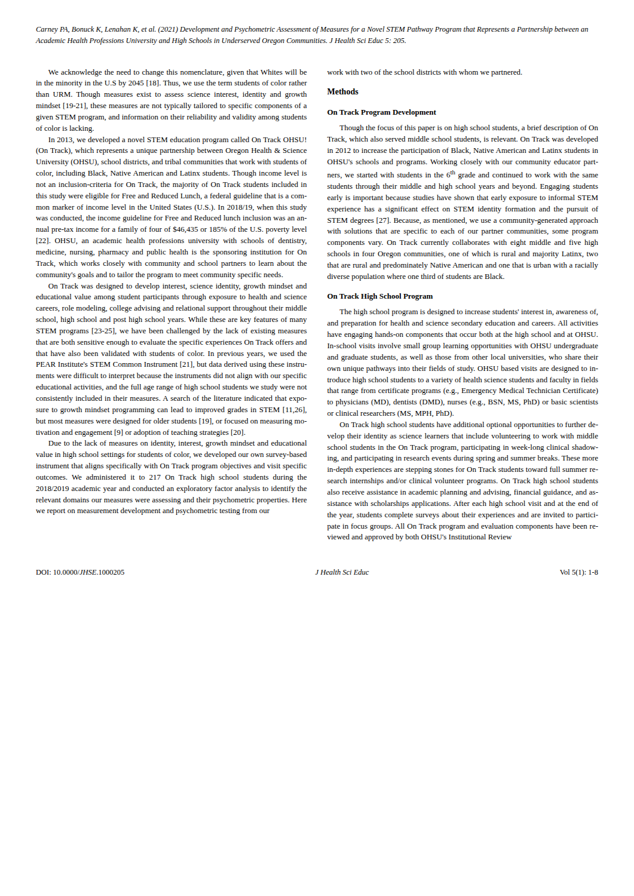Carney PA, Bonuck K, Lenahan K, et al. (2021) Development and Psychometric Assessment of Measures for a Novel STEM Pathway Program that Represents a Partnership between an Academic Health Professions University and High Schools in Underserved Oregon Communities. J Health Sci Educ 5: 205.
We acknowledge the need to change this nomenclature, given that Whites will be in the minority in the U.S by 2045 [18]. Thus, we use the term students of color rather than URM. Though measures exist to assess science interest, identity and growth mindset [19-21], these measures are not typically tailored to specific components of a given STEM program, and information on their reliability and validity among students of color is lacking.
In 2013, we developed a novel STEM education program called On Track OHSU! (On Track), which represents a unique partnership between Oregon Health & Science University (OHSU), school districts, and tribal communities that work with students of color, including Black, Native American and Latinx students. Though income level is not an inclusion-criteria for On Track, the majority of On Track students included in this study were eligible for Free and Reduced Lunch, a federal guideline that is a common marker of income level in the United States (U.S.). In 2018/19, when this study was conducted, the income guideline for Free and Reduced lunch inclusion was an annual pre-tax income for a family of four of $46,435 or 185% of the U.S. poverty level [22]. OHSU, an academic health professions university with schools of dentistry, medicine, nursing, pharmacy and public health is the sponsoring institution for On Track, which works closely with community and school partners to learn about the community's goals and to tailor the program to meet community specific needs.
On Track was designed to develop interest, science identity, growth mindset and educational value among student participants through exposure to health and science careers, role modeling, college advising and relational support throughout their middle school, high school and post high school years. While these are key features of many STEM programs [23-25], we have been challenged by the lack of existing measures that are both sensitive enough to evaluate the specific experiences On Track offers and that have also been validated with students of color. In previous years, we used the PEAR Institute's STEM Common Instrument [21], but data derived using these instruments were difficult to interpret because the instruments did not align with our specific educational activities, and the full age range of high school students we study were not consistently included in their measures. A search of the literature indicated that exposure to growth mindset programming can lead to improved grades in STEM [11,26], but most measures were designed for older students [19], or focused on measuring motivation and engagement [9] or adoption of teaching strategies [20].
Due to the lack of measures on identity, interest, growth mindset and educational value in high school settings for students of color, we developed our own survey-based instrument that aligns specifically with On Track program objectives and visit specific outcomes. We administered it to 217 On Track high school students during the 2018/2019 academic year and conducted an exploratory factor analysis to identify the relevant domains our measures were assessing and their psychometric properties. Here we report on measurement development and psychometric testing from our
work with two of the school districts with whom we partnered.
Methods
On Track Program Development
Though the focus of this paper is on high school students, a brief description of On Track, which also served middle school students, is relevant. On Track was developed in 2012 to increase the participation of Black, Native American and Latinx students in OHSU's schools and programs. Working closely with our community educator partners, we started with students in the 6th grade and continued to work with the same students through their middle and high school years and beyond. Engaging students early is important because studies have shown that early exposure to informal STEM experience has a significant effect on STEM identity formation and the pursuit of STEM degrees [27]. Because, as mentioned, we use a community-generated approach with solutions that are specific to each of our partner communities, some program components vary. On Track currently collaborates with eight middle and five high schools in four Oregon communities, one of which is rural and majority Latinx, two that are rural and predominately Native American and one that is urban with a racially diverse population where one third of students are Black.
On Track High School Program
The high school program is designed to increase students' interest in, awareness of, and preparation for health and science secondary education and careers. All activities have engaging hands-on components that occur both at the high school and at OHSU. In-school visits involve small group learning opportunities with OHSU undergraduate and graduate students, as well as those from other local universities, who share their own unique pathways into their fields of study. OHSU based visits are designed to introduce high school students to a variety of health science students and faculty in fields that range from certificate programs (e.g., Emergency Medical Technician Certificate) to physicians (MD), dentists (DMD), nurses (e.g., BSN, MS, PhD) or basic scientists or clinical researchers (MS, MPH, PhD).
On Track high school students have additional optional opportunities to further develop their identity as science learners that include volunteering to work with middle school students in the On Track program, participating in week-long clinical shadowing, and participating in research events during spring and summer breaks. These more in-depth experiences are stepping stones for On Track students toward full summer research internships and/or clinical volunteer programs. On Track high school students also receive assistance in academic planning and advising, financial guidance, and assistance with scholarships applications. After each high school visit and at the end of the year, students complete surveys about their experiences and are invited to participate in focus groups. All On Track program and evaluation components have been reviewed and approved by both OHSU's Institutional Review
DOI: 10.0000/JHSE.1000205
J Health Sci Educ
Vol 5(1): 1-8